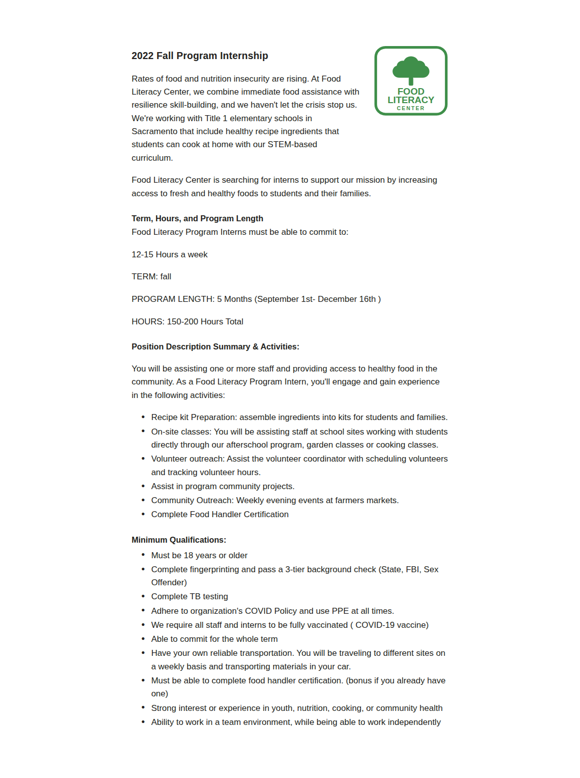2022 Fall Program Internship
Rates of food and nutrition insecurity are rising. At Food Literacy Center, we combine immediate food assistance with resilience skill-building, and we haven't let the crisis stop us. We're working with Title 1 elementary schools in Sacramento that include healthy recipe ingredients that students can cook at home with our STEM-based curriculum.
FOOD LITERACY CENTER
Food Literacy Center is searching for interns to support our mission by increasing access to fresh and healthy foods to students and their families.
Term, Hours, and Program Length
Food Literacy Program Interns must be able to commit to:
12-15 Hours a week
TERM: fall
PROGRAM LENGTH: 5 Months (September 1st- December 16th )
HOURS: 150-200 Hours Total
Position Description Summary & Activities:
You will be assisting one or more staff and providing access to healthy food in the community. As a Food Literacy Program Intern, you'll engage and gain experience in the following activities:
Recipe kit Preparation: assemble ingredients into kits for students and families.
On-site classes: You will be assisting staff at school sites working with students directly through our afterschool program, garden classes or cooking classes.
Volunteer outreach: Assist the volunteer coordinator with scheduling volunteers and tracking volunteer hours.
Assist in program community projects.
Community Outreach: Weekly evening events at farmers markets.
Complete Food Handler Certification
Minimum Qualifications:
Must be 18 years or older
Complete fingerprinting and pass a 3-tier background check (State, FBI, Sex Offender)
Complete TB testing
Adhere to organization's COVID Policy and use PPE at all times.
We require all staff and interns to be fully vaccinated ( COVID-19 vaccine)
Able to commit for the whole term
Have your own reliable transportation. You will be traveling to different sites on a weekly basis and transporting materials in your car.
Must be able to complete food handler certification. (bonus if you already have one)
Strong interest or experience in youth, nutrition, cooking, or community health
Ability to work in a team environment, while being able to work independently